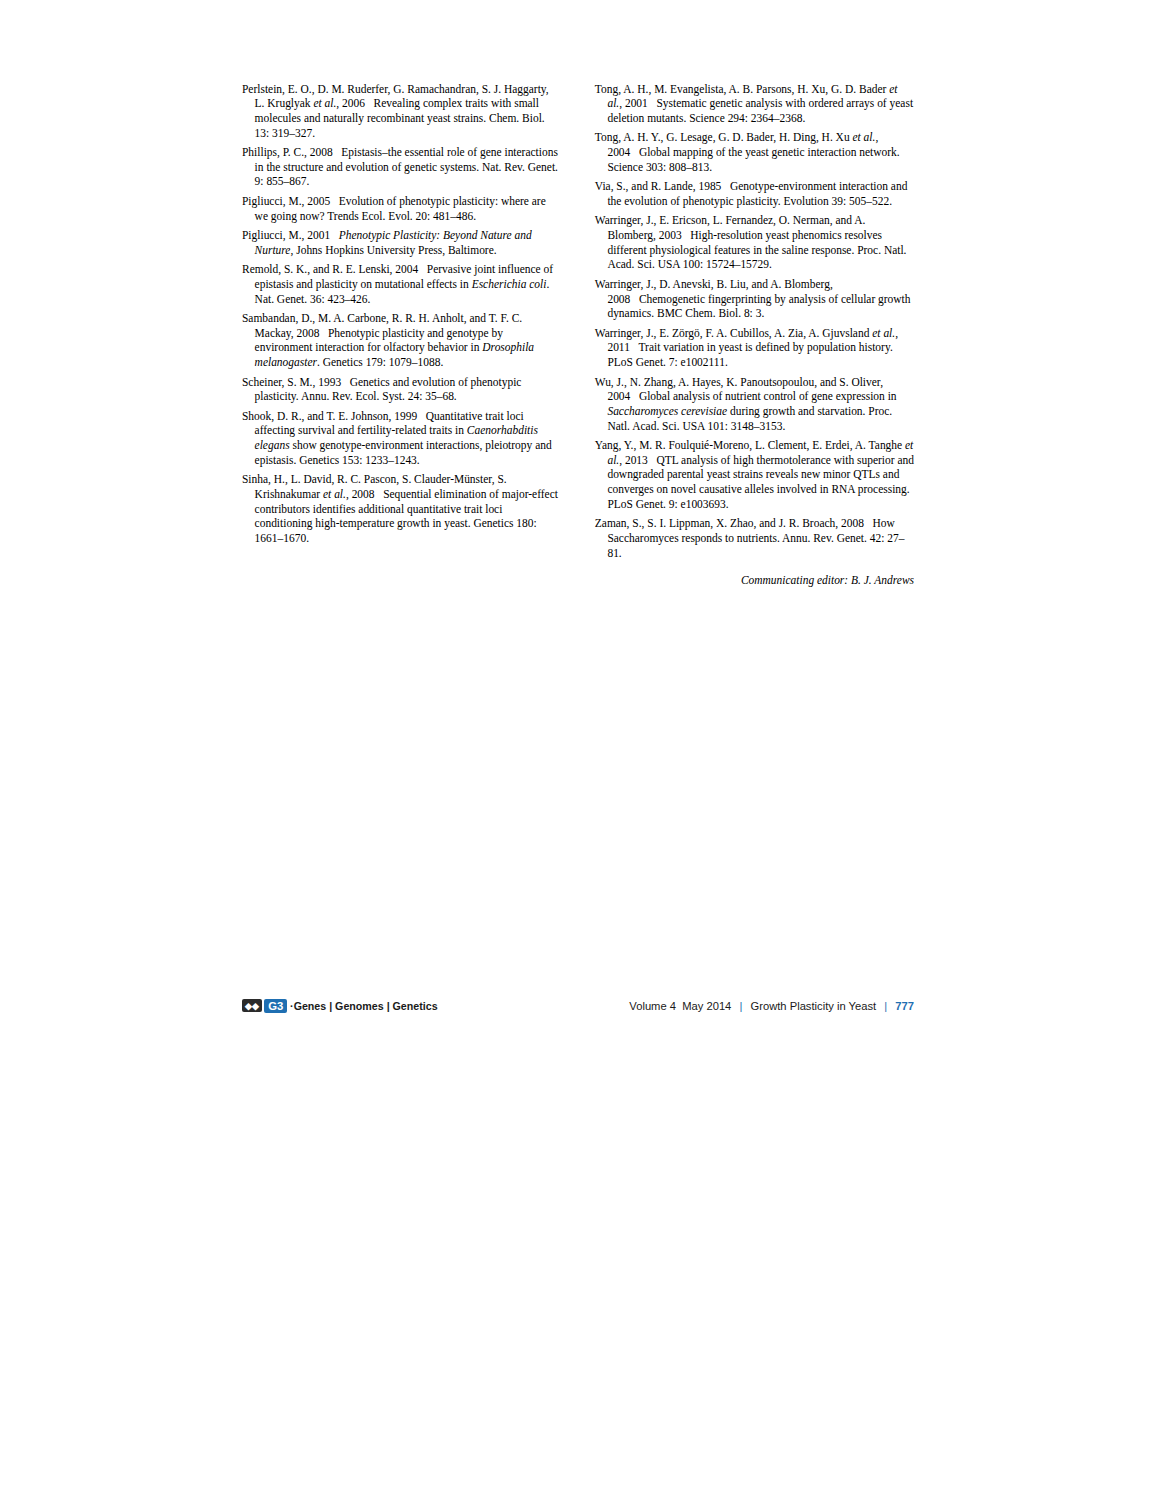Perlstein, E. O., D. M. Ruderfer, G. Ramachandran, S. J. Haggarty, L. Kruglyak et al., 2006 Revealing complex traits with small molecules and naturally recombinant yeast strains. Chem. Biol. 13: 319–327.
Phillips, P. C., 2008 Epistasis–the essential role of gene interactions in the structure and evolution of genetic systems. Nat. Rev. Genet. 9: 855–867.
Pigliucci, M., 2005 Evolution of phenotypic plasticity: where are we going now? Trends Ecol. Evol. 20: 481–486.
Pigliucci, M., 2001 Phenotypic Plasticity: Beyond Nature and Nurture, Johns Hopkins University Press, Baltimore.
Remold, S. K., and R. E. Lenski, 2004 Pervasive joint influence of epistasis and plasticity on mutational effects in Escherichia coli. Nat. Genet. 36: 423–426.
Sambandan, D., M. A. Carbone, R. R. H. Anholt, and T. F. C. Mackay, 2008 Phenotypic plasticity and genotype by environment interaction for olfactory behavior in Drosophila melanogaster. Genetics 179: 1079–1088.
Scheiner, S. M., 1993 Genetics and evolution of phenotypic plasticity. Annu. Rev. Ecol. Syst. 24: 35–68.
Shook, D. R., and T. E. Johnson, 1999 Quantitative trait loci affecting survival and fertility-related traits in Caenorhabditis elegans show genotype-environment interactions, pleiotropy and epistasis. Genetics 153: 1233–1243.
Sinha, H., L. David, R. C. Pascon, S. Clauder-Münster, S. Krishnakumar et al., 2008 Sequential elimination of major-effect contributors identifies additional quantitative trait loci conditioning high-temperature growth in yeast. Genetics 180: 1661–1670.
Tong, A. H., M. Evangelista, A. B. Parsons, H. Xu, G. D. Bader et al., 2001 Systematic genetic analysis with ordered arrays of yeast deletion mutants. Science 294: 2364–2368.
Tong, A. H. Y., G. Lesage, G. D. Bader, H. Ding, H. Xu et al., 2004 Global mapping of the yeast genetic interaction network. Science 303: 808–813.
Via, S., and R. Lande, 1985 Genotype-environment interaction and the evolution of phenotypic plasticity. Evolution 39: 505–522.
Warringer, J., E. Ericson, L. Fernandez, O. Nerman, and A. Blomberg, 2003 High-resolution yeast phenomics resolves different physiological features in the saline response. Proc. Natl. Acad. Sci. USA 100: 15724–15729.
Warringer, J., D. Anevski, B. Liu, and A. Blomberg, 2008 Chemogenetic fingerprinting by analysis of cellular growth dynamics. BMC Chem. Biol. 8: 3.
Warringer, J., E. Zörgö, F. A. Cubillos, A. Zia, A. Gjuvsland et al., 2011 Trait variation in yeast is defined by population history. PLoS Genet. 7: e1002111.
Wu, J., N. Zhang, A. Hayes, K. Panoutsopoulou, and S. Oliver, 2004 Global analysis of nutrient control of gene expression in Saccharomyces cerevisiae during growth and starvation. Proc. Natl. Acad. Sci. USA 101: 3148–3153.
Yang, Y., M. R. Foulquié-Moreno, L. Clement, E. Erdei, A. Tanghe et al., 2013 QTL analysis of high thermotolerance with superior and downgraded parental yeast strains reveals new minor QTLs and converges on novel causative alleles involved in RNA processing. PLoS Genet. 9: e1003693.
Zaman, S., S. I. Lippman, X. Zhao, and J. R. Broach, 2008 How Saccharomyces responds to nutrients. Annu. Rev. Genet. 42: 27–81.
Communicating editor: B. J. Andrews
◆◆G3·Genes | Genomes | Genetics Volume 4 May 2014 | Growth Plasticity in Yeast | 777